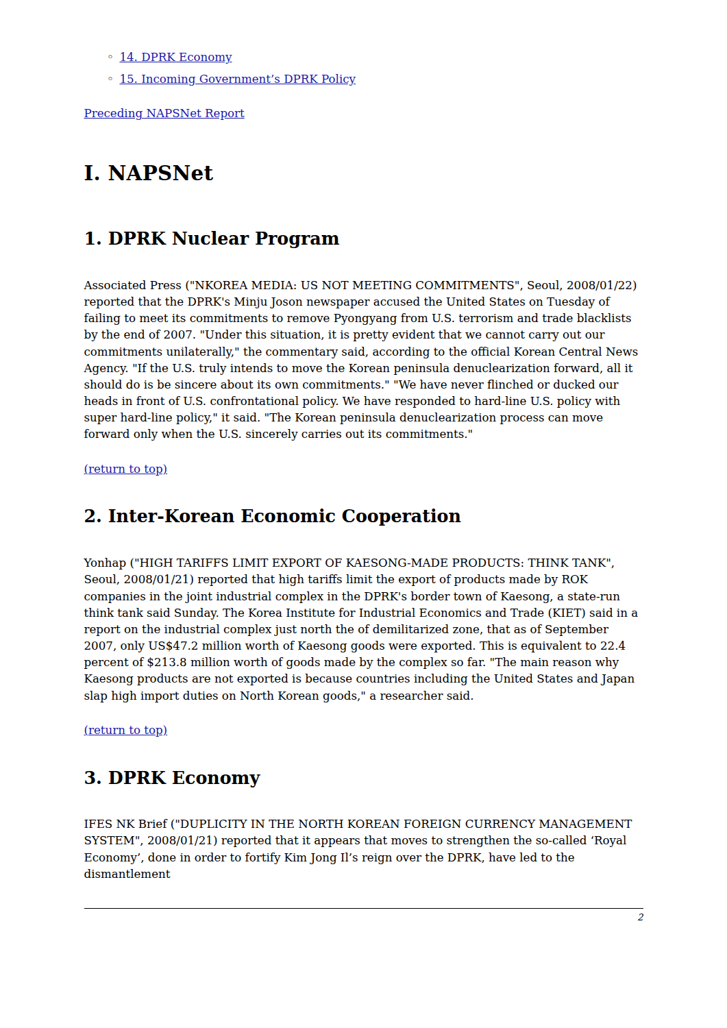14. DPRK Economy
15. Incoming Government’s DPRK Policy
Preceding NAPSNet Report
I. NAPSNet
1. DPRK Nuclear Program
Associated Press ("NKOREA MEDIA: US NOT MEETING COMMITMENTS", Seoul, 2008/01/22) reported that the DPRK's Minju Joson newspaper accused the United States on Tuesday of failing to meet its commitments to remove Pyongyang from U.S. terrorism and trade blacklists by the end of 2007. "Under this situation, it is pretty evident that we cannot carry out our commitments unilaterally," the commentary said, according to the official Korean Central News Agency. "If the U.S. truly intends to move the Korean peninsula denuclearization forward, all it should do is be sincere about its own commitments." "We have never flinched or ducked our heads in front of U.S. confrontational policy. We have responded to hard-line U.S. policy with super hard-line policy," it said. "The Korean peninsula denuclearization process can move forward only when the U.S. sincerely carries out its commitments."
(return to top)
2. Inter-Korean Economic Cooperation
Yonhap ("HIGH TARIFFS LIMIT EXPORT OF KAESONG-MADE PRODUCTS: THINK TANK", Seoul, 2008/01/21) reported that high tariffs limit the export of products made by ROK companies in the joint industrial complex in the DPRK's border town of Kaesong, a state-run think tank said Sunday. The Korea Institute for Industrial Economics and Trade (KIET) said in a report on the industrial complex just north the of demilitarized zone, that as of September 2007, only US$47.2 million worth of Kaesong goods were exported. This is equivalent to 22.4 percent of $213.8 million worth of goods made by the complex so far. "The main reason why Kaesong products are not exported is because countries including the United States and Japan slap high import duties on North Korean goods," a researcher said.
(return to top)
3. DPRK Economy
IFES NK Brief ("DUPLICITY IN THE NORTH KOREAN FOREIGN CURRENCY MANAGEMENT SYSTEM", 2008/01/21) reported that it appears that moves to strengthen the so-called ‘Royal Economy’, done in order to fortify Kim Jong Il’s reign over the DPRK, have led to the dismantlement
2